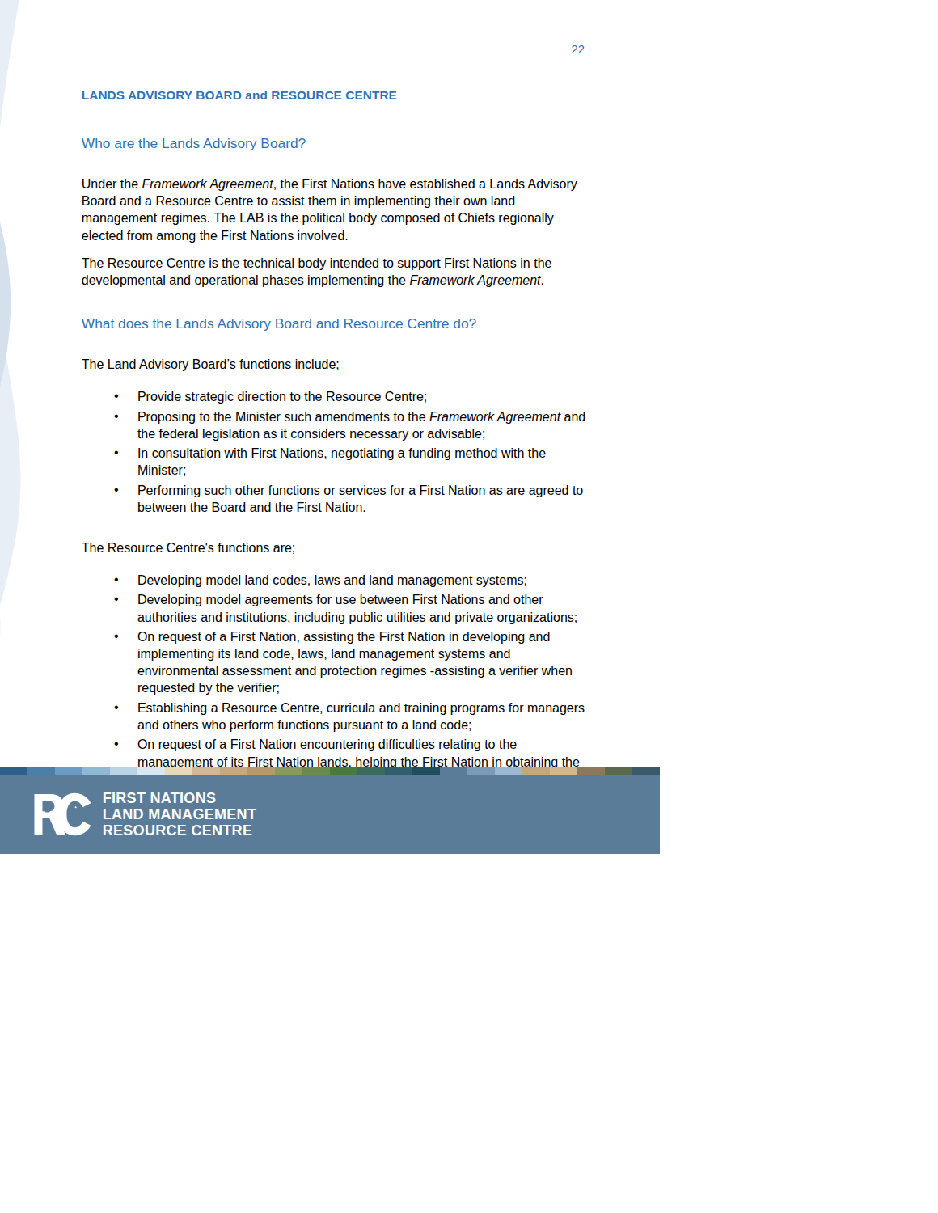22
LANDS ADVISORY BOARD and RESOURCE CENTRE
Who are the Lands Advisory Board?
Under the Framework Agreement, the First Nations have established a Lands Advisory Board and a Resource Centre to assist them in implementing their own land management regimes. The LAB is the political body composed of Chiefs regionally elected from among the First Nations involved.
The Resource Centre is the technical body intended to support First Nations in the developmental and operational phases implementing the Framework Agreement.
What does the Lands Advisory Board and Resource Centre do?
The Land Advisory Board’s functions include;
Provide strategic direction to the Resource Centre;
Proposing to the Minister such amendments to the Framework Agreement and the federal legislation as it considers necessary or advisable;
In consultation with First Nations, negotiating a funding method with the Minister;
Performing such other functions or services for a First Nation as are agreed to between the Board and the First Nation.
The Resource Centre's functions are;
Developing model land codes, laws and land management systems;
Developing model agreements for use between First Nations and other authorities and institutions, including public utilities and private organizations;
On request of a First Nation, assisting the First Nation in developing and implementing its land code, laws, land management systems and environmental assessment and protection regimes -assisting a verifier when requested by the verifier;
Establishing a Resource Centre, curricula and training programs for managers and others who perform functions pursuant to a land code;
On request of a First Nation encountering difficulties relating to the management of its First Nation lands, helping the First Nation in obtaining the expertise necessary to resolve the difficulty;
Proposing regulations for First Nation land registration.
FIRST NATIONS LAND MANAGEMENT RESOURCE CENTRE